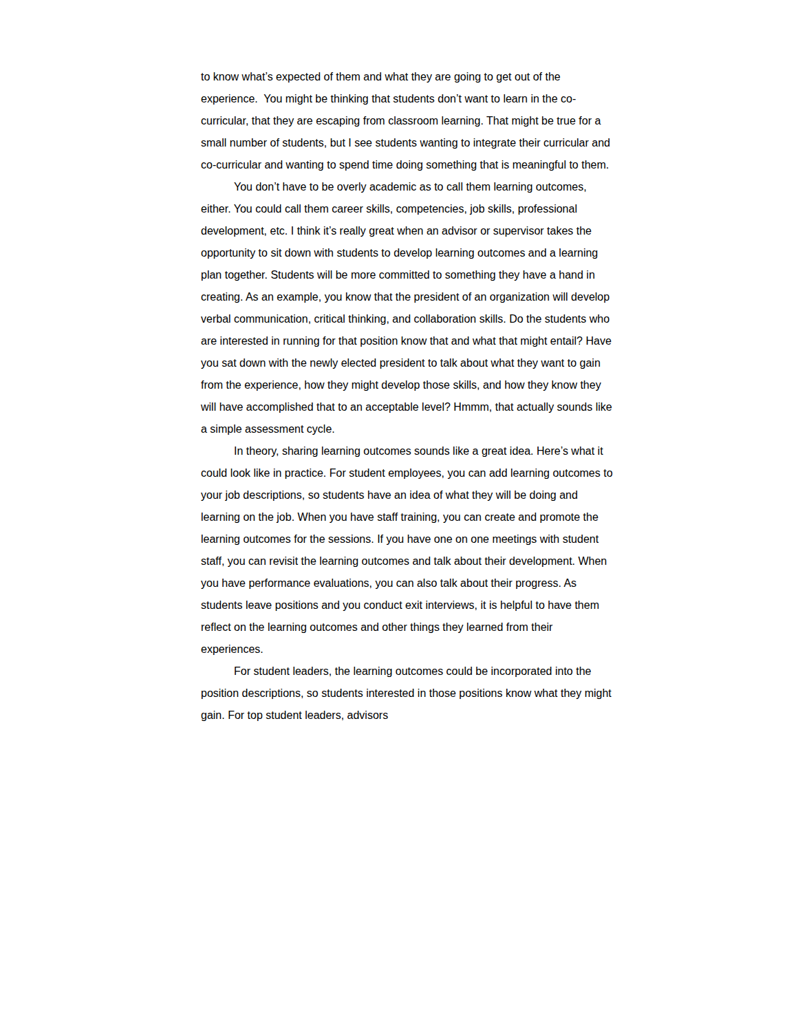to know what’s expected of them and what they are going to get out of the experience. You might be thinking that students don’t want to learn in the co-curricular, that they are escaping from classroom learning. That might be true for a small number of students, but I see students wanting to integrate their curricular and co-curricular and wanting to spend time doing something that is meaningful to them.
You don’t have to be overly academic as to call them learning outcomes, either. You could call them career skills, competencies, job skills, professional development, etc. I think it’s really great when an advisor or supervisor takes the opportunity to sit down with students to develop learning outcomes and a learning plan together. Students will be more committed to something they have a hand in creating. As an example, you know that the president of an organization will develop verbal communication, critical thinking, and collaboration skills. Do the students who are interested in running for that position know that and what that might entail? Have you sat down with the newly elected president to talk about what they want to gain from the experience, how they might develop those skills, and how they know they will have accomplished that to an acceptable level? Hmmm, that actually sounds like a simple assessment cycle.
In theory, sharing learning outcomes sounds like a great idea. Here’s what it could look like in practice. For student employees, you can add learning outcomes to your job descriptions, so students have an idea of what they will be doing and learning on the job. When you have staff training, you can create and promote the learning outcomes for the sessions. If you have one on one meetings with student staff, you can revisit the learning outcomes and talk about their development. When you have performance evaluations, you can also talk about their progress. As students leave positions and you conduct exit interviews, it is helpful to have them reflect on the learning outcomes and other things they learned from their experiences.
For student leaders, the learning outcomes could be incorporated into the position descriptions, so students interested in those positions know what they might gain. For top student leaders, advisors